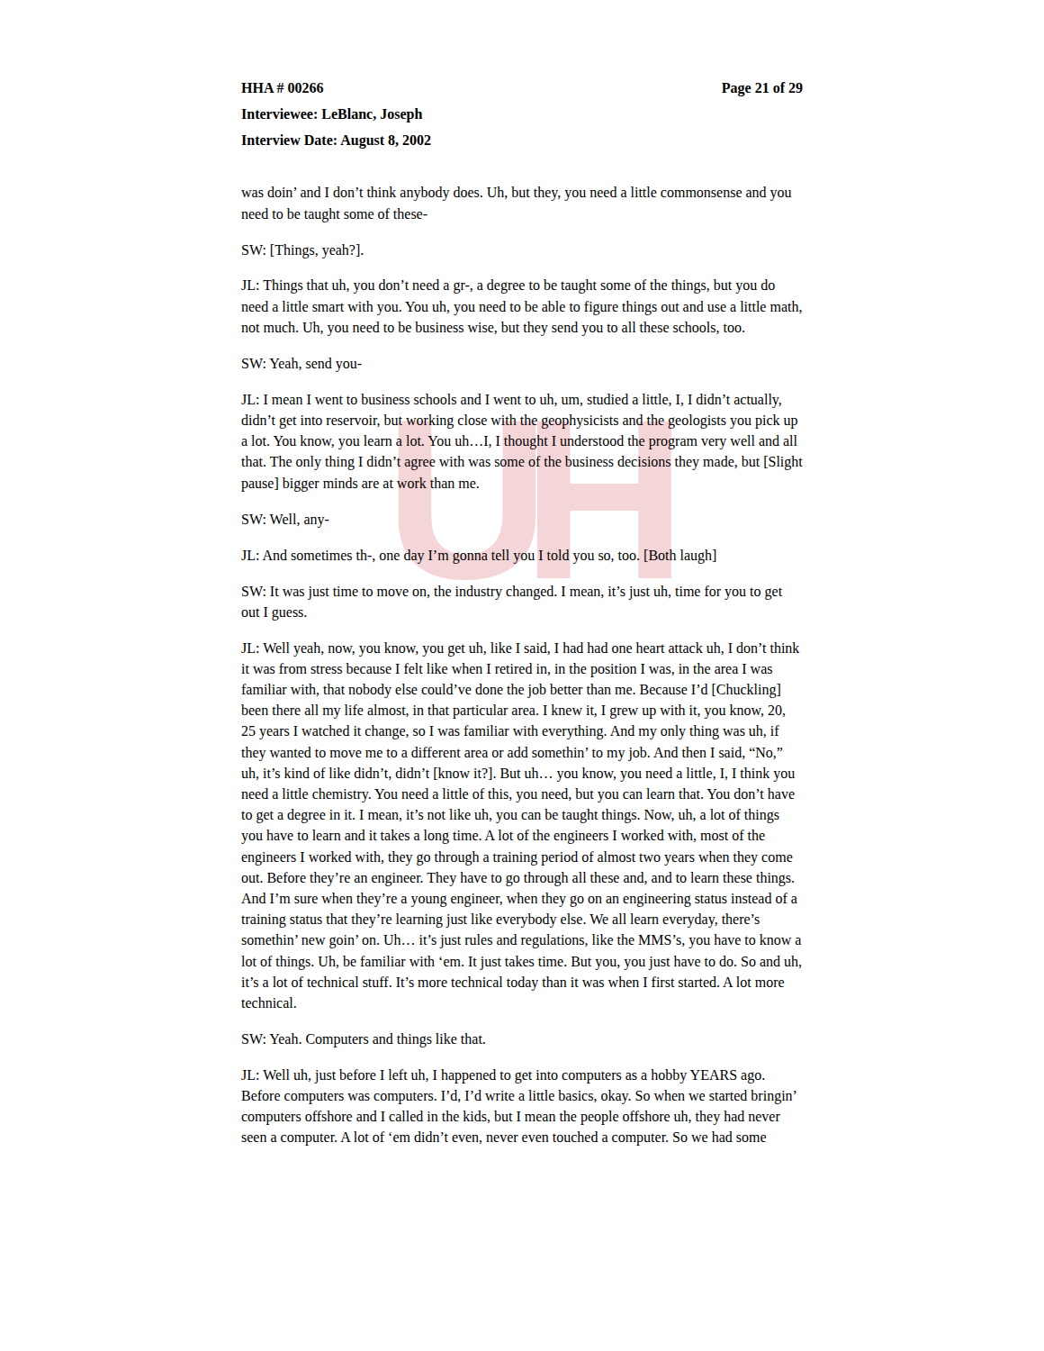UH
HHA # 00266 Page 21 of 29
Interviewee: LeBlanc, Joseph
Interview Date: August 8, 2002
was doin’ and I don’t think anybody does. Uh, but they, you need a little commonsense and you need to be taught some of these-
SW: [Things, yeah?].
JL: Things that uh, you don’t need a gr-, a degree to be taught some of the things, but you do need a little smart with you. You uh, you need to be able to figure things out and use a little math, not much. Uh, you need to be business wise, but they send you to all these schools, too.
SW: Yeah, send you-
JL: I mean I went to business schools and I went to uh, um, studied a little, I, I didn’t actually, didn’t get into reservoir, but working close with the geophysicists and the geologists you pick up a lot. You know, you learn a lot. You uh…I, I thought I understood the program very well and all that. The only thing I didn’t agree with was some of the business decisions they made, but [Slight pause] bigger minds are at work than me.
SW: Well, any-
JL: And sometimes th-, one day I’m gonna tell you I told you so, too. [Both laugh]
SW: It was just time to move on, the industry changed. I mean, it’s just uh, time for you to get out I guess.
JL: Well yeah, now, you know, you get uh, like I said, I had had one heart attack uh, I don’t think it was from stress because I felt like when I retired in, in the position I was, in the area I was familiar with, that nobody else could’ve done the job better than me. Because I’d [Chuckling] been there all my life almost, in that particular area. I knew it, I grew up with it, you know, 20, 25 years I watched it change, so I was familiar with everything. And my only thing was uh, if they wanted to move me to a different area or add somethin’ to my job. And then I said, “No,” uh, it’s kind of like didn’t, didn’t [know it?]. But uh… you know, you need a little, I, I think you need a little chemistry. You need a little of this, you need, but you can learn that. You don’t have to get a degree in it. I mean, it’s not like uh, you can be taught things. Now, uh, a lot of things you have to learn and it takes a long time. A lot of the engineers I worked with, most of the engineers I worked with, they go through a training period of almost two years when they come out. Before they’re an engineer. They have to go through all these and, and to learn these things. And I’m sure when they’re a young engineer, when they go on an engineering status instead of a training status that they’re learning just like everybody else. We all learn everyday, there’s somethin’ new goin’ on. Uh… it’s just rules and regulations, like the MMS’s, you have to know a lot of things. Uh, be familiar with ‘em. It just takes time. But you, you just have to do. So and uh, it’s a lot of technical stuff. It’s more technical today than it was when I first started. A lot more technical.
SW: Yeah. Computers and things like that.
JL: Well uh, just before I left uh, I happened to get into computers as a hobby YEARS ago. Before computers was computers. I’d, I’d write a little basics, okay. So when we started bringin’ computers offshore and I called in the kids, but I mean the people offshore uh, they had never seen a computer. A lot of ‘em didn’t even, never even touched a computer. So we had some